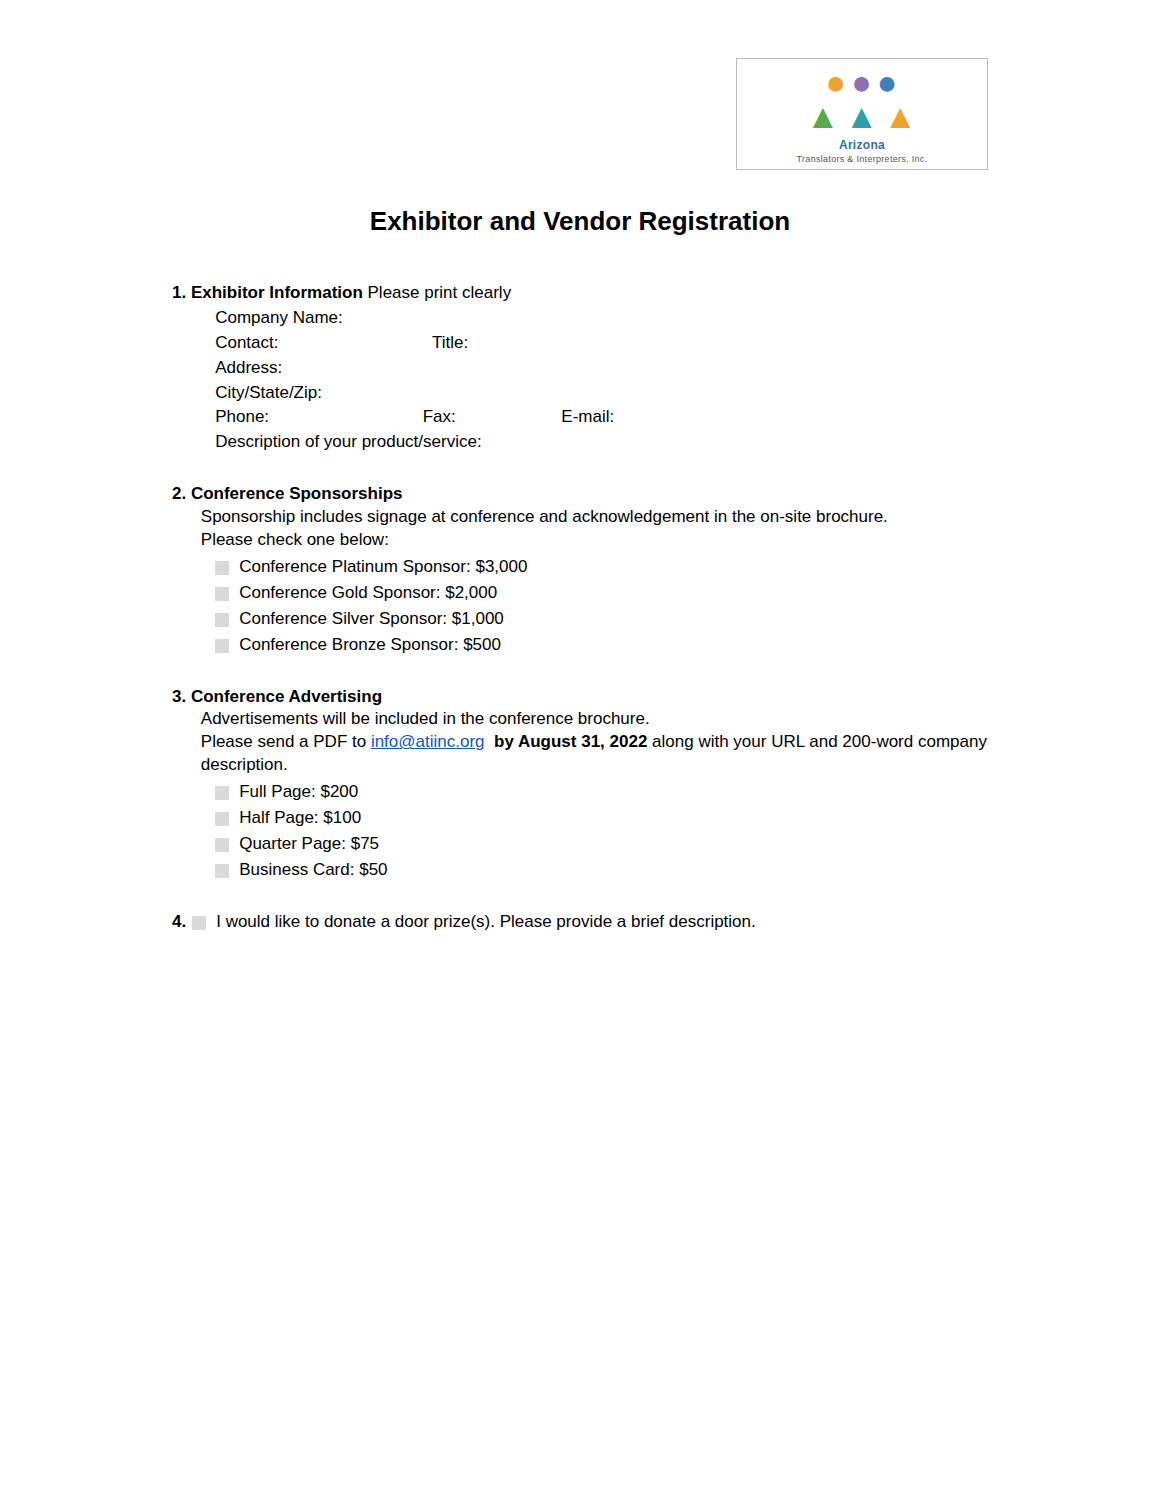● ● ●
▲ ▲ ▲
Arizona Translators & Interpreters, Inc.
Exhibitor and Vendor Registration
1. Exhibitor Information Please print clearly
Company Name:
Contact: Title:
Address:
City/State/Zip:
Phone: Fax: E-mail:
Description of your product/service:
2. Conference Sponsorships
Sponsorship includes signage at conference and acknowledgement in the on-site brochure.
Please check one below:
Conference Platinum Sponsor: $3,000
Conference Gold Sponsor: $2,000
Conference Silver Sponsor: $1,000
Conference Bronze Sponsor: $500
3. Conference Advertising
Advertisements will be included in the conference brochure.
Please send a PDF to info@atiinc.org by August 31, 2022 along with your URL and 200-word company description.
Full Page: $200
Half Page: $100
Quarter Page: $75
Business Card: $50
4. I would like to donate a door prize(s). Please provide a brief description.